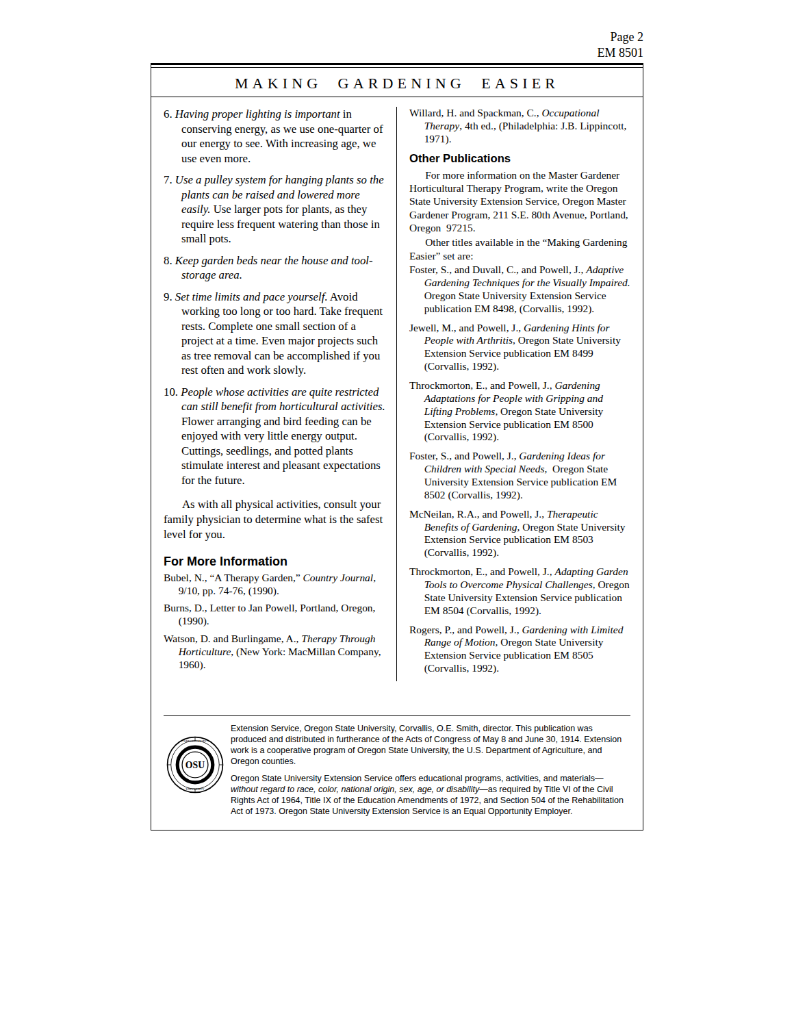Page 2
EM 8501
MAKING GARDENING EASIER
6. Having proper lighting is important in conserving energy, as we use one-quarter of our energy to see. With increasing age, we use even more.
7. Use a pulley system for hanging plants so the plants can be raised and lowered more easily. Use larger pots for plants, as they require less frequent watering than those in small pots.
8. Keep garden beds near the house and tool-storage area.
9. Set time limits and pace yourself. Avoid working too long or too hard. Take frequent rests. Complete one small section of a project at a time. Even major projects such as tree removal can be accomplished if you rest often and work slowly.
10. People whose activities are quite restricted can still benefit from horticultural activities. Flower arranging and bird feeding can be enjoyed with very little energy output. Cuttings, seedlings, and potted plants stimulate interest and pleasant expectations for the future.
As with all physical activities, consult your family physician to determine what is the safest level for you.
For More Information
Bubel, N., “A Therapy Garden,” Country Journal, 9/10, pp. 74-76, (1990).
Burns, D., Letter to Jan Powell, Portland, Oregon, (1990).
Watson, D. and Burlingame, A., Therapy Through Horticulture, (New York: MacMillan Company, 1960).
Willard, H. and Spackman, C., Occupational Therapy, 4th ed., (Philadelphia: J.B. Lippincott, 1971).
Other Publications
For more information on the Master Gardener Horticultural Therapy Program, write the Oregon State University Extension Service, Oregon Master Gardener Program, 211 S.E. 80th Avenue, Portland, Oregon 97215.
Other titles available in the “Making Gardening Easier” set are:
Foster, S., and Duvall, C., and Powell, J., Adaptive Gardening Techniques for the Visually Impaired. Oregon State University Extension Service publication EM 8498, (Corvallis, 1992).
Jewell, M., and Powell, J., Gardening Hints for People with Arthritis, Oregon State University Extension Service publication EM 8499 (Corvallis, 1992).
Throckmorton, E., and Powell, J., Gardening Adaptations for People with Gripping and Lifting Problems, Oregon State University Extension Service publication EM 8500 (Corvallis, 1992).
Foster, S., and Powell, J., Gardening Ideas for Children with Special Needs, Oregon State University Extension Service publication EM 8502 (Corvallis, 1992).
McNeilan, R.A., and Powell, J., Therapeutic Benefits of Gardening, Oregon State University Extension Service publication EM 8503 (Corvallis, 1992).
Throckmorton, E., and Powell, J., Adapting Garden Tools to Overcome Physical Challenges, Oregon State University Extension Service publication EM 8504 (Corvallis, 1992).
Rogers, P., and Powell, J., Gardening with Limited Range of Motion, Oregon State University Extension Service publication EM 8505 (Corvallis, 1992).
OSU OREGON STATE UNIVERSITY
Extension Service, Oregon State University, Corvallis, O.E. Smith, director. This publication was produced and distributed in furtherance of the Acts of Congress of May 8 and June 30, 1914. Extension work is a cooperative program of Oregon State University, the U.S. Department of Agriculture, and Oregon counties.
Oregon State University Extension Service offers educational programs, activities, and materials—without regard to race, color, national origin, sex, age, or disability—as required by Title VI of the Civil Rights Act of 1964, Title IX of the Education Amendments of 1972, and Section 504 of the Rehabilitation Act of 1973. Oregon State University Extension Service is an Equal Opportunity Employer.